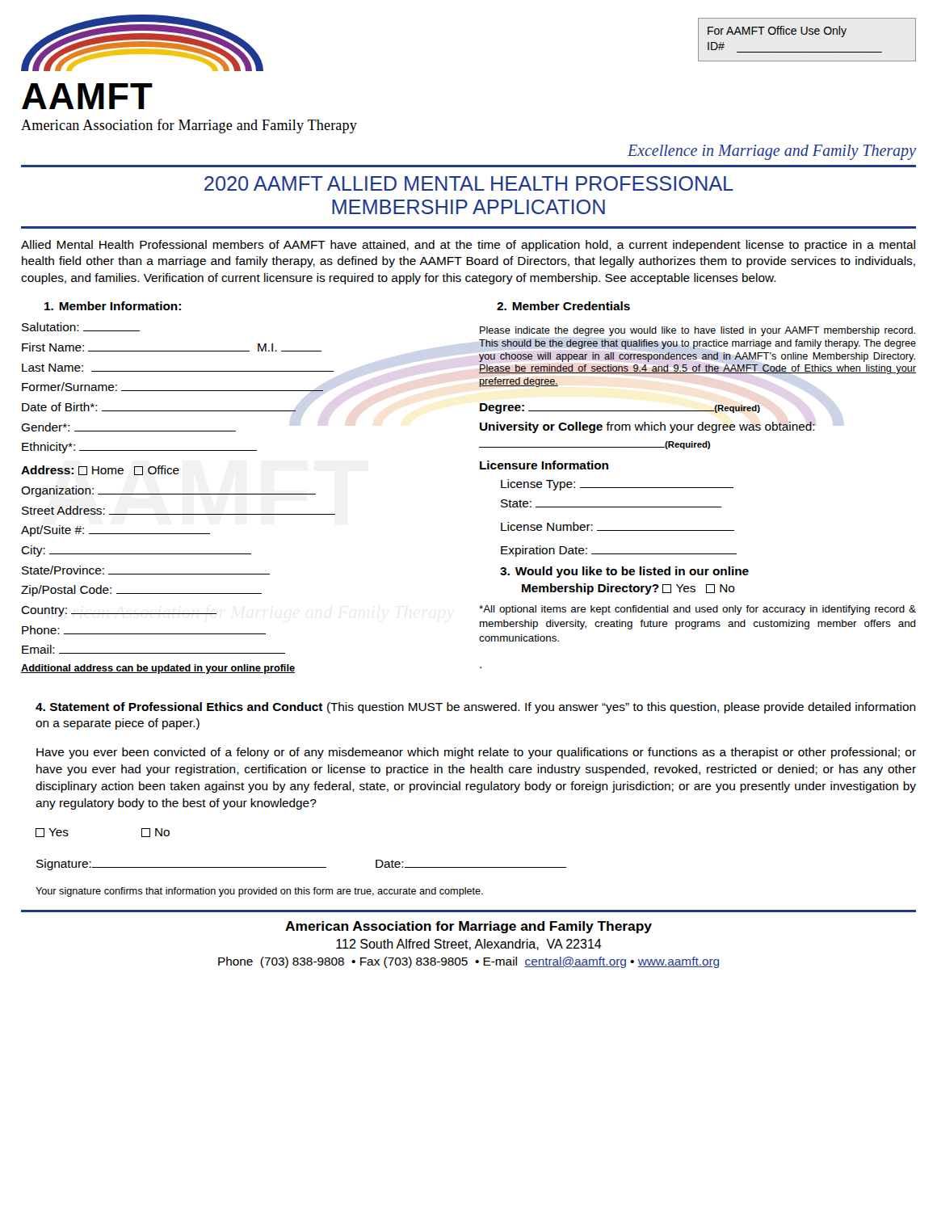For AAMFT Office Use Only
ID# _______________________
AAMFT American Association for Marriage and Family Therapy
Excellence in Marriage and Family Therapy
2020 AAMFT ALLIED MENTAL HEALTH PROFESSIONAL
MEMBERSHIP APPLICATION
Allied Mental Health Professional members of AAMFT have attained, and at the time of application hold, a current independent license to practice in a mental health field other than a marriage and family therapy, as defined by the AAMFT Board of Directors, that legally authorizes them to provide services to individuals, couples, and families. Verification of current licensure is required to apply for this category of membership. See acceptable licenses below.
1. Member Information:
Salutation:
First Name: M.I.
Last Name:
Former/Surname:
Date of Birth*:
Gender*:
Ethnicity*:
Address: Home Office
Organization:
Street Address:
Apt/Suite #:
City:
State/Province:
Zip/Postal Code:
Country:
Phone:
Email:
Additional address can be updated in your online profile
2. Member Credentials
Please indicate the degree you would like to have listed in your AAMFT membership record. This should be the degree that qualifies you to practice marriage and family therapy. The degree you choose will appear in all correspondences and in AAMFT’s online Membership Directory. Please be reminded of sections 9.4 and 9.5 of the AAMFT Code of Ethics when listing your preferred degree.
Degree: (Required)
University or College from which your degree was obtained:
(Required)
Licensure Information
License Type:
State:
License Number:
Expiration Date:
3. Would you like to be listed in our online
Membership Directory? Yes No
*All optional items are kept confidential and used only for accuracy in identifying record & membership diversity, creating future programs and customizing member offers and communications.
.
4. Statement of Professional Ethics and Conduct (This question MUST be answered. If you answer “yes” to this question, please provide detailed information on a separate piece of paper.)
Have you ever been convicted of a felony or of any misdemeanor which might relate to your qualifications or functions as a therapist or other professional; or have you ever had your registration, certification or license to practice in the health care industry suspended, revoked, restricted or denied; or has any other disciplinary action been taken against you by any federal, state, or provincial regulatory body or foreign jurisdiction; or are you presently under investigation by any regulatory body to the best of your knowledge?
Yes No
Signature: Date:
Your signature confirms that information you provided on this form are true, accurate and complete.
American Association for Marriage and Family Therapy
112 South Alfred Street, Alexandria, VA 22314
Phone (703) 838-9808 • Fax (703) 838-9805 • E-mail central@aamft.org • www.aamft.org